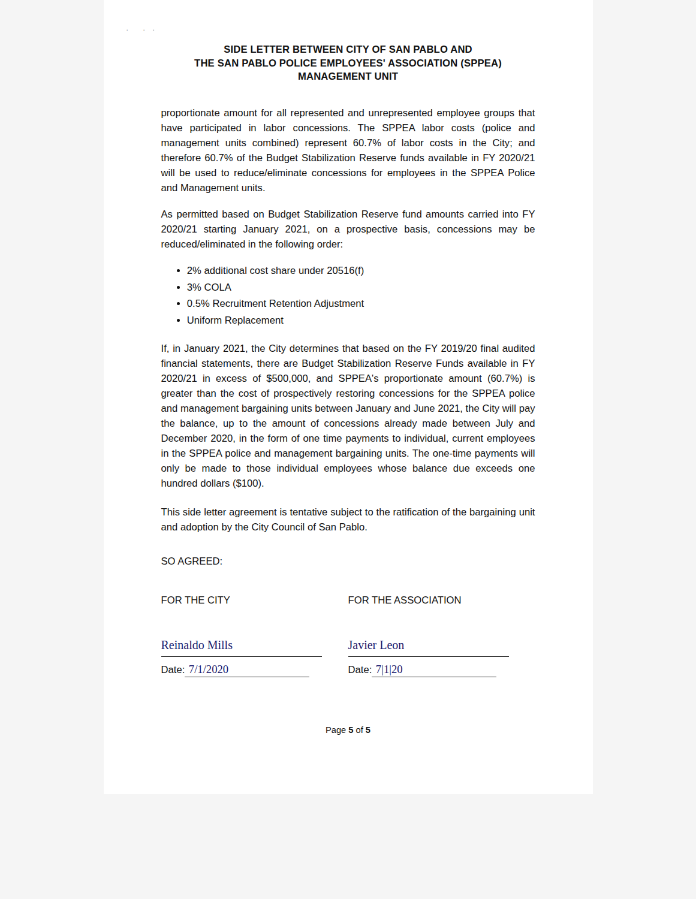. . .
SIDE LETTER BETWEEN CITY OF SAN PABLO AND
THE SAN PABLO POLICE EMPLOYEES' ASSOCIATION (SPPEA) MANAGEMENT UNIT
proportionate amount for all represented and unrepresented employee groups that have participated in labor concessions. The SPPEA labor costs (police and management units combined) represent 60.7% of labor costs in the City; and therefore 60.7% of the Budget Stabilization Reserve funds available in FY 2020/21 will be used to reduce/eliminate concessions for employees in the SPPEA Police and Management units.
As permitted based on Budget Stabilization Reserve fund amounts carried into FY 2020/21 starting January 2021, on a prospective basis, concessions may be reduced/eliminated in the following order:
2% additional cost share under 20516(f)
3% COLA
0.5% Recruitment Retention Adjustment
Uniform Replacement
If, in January 2021, the City determines that based on the FY 2019/20 final audited financial statements, there are Budget Stabilization Reserve Funds available in FY 2020/21 in excess of $500,000, and SPPEA's proportionate amount (60.7%) is greater than the cost of prospectively restoring concessions for the SPPEA police and management bargaining units between January and June 2021, the City will pay the balance, up to the amount of concessions already made between July and December 2020, in the form of one time payments to individual, current employees in the SPPEA police and management bargaining units. The one-time payments will only be made to those individual employees whose balance due exceeds one hundred dollars ($100).
This side letter agreement is tentative subject to the ratification of the bargaining unit and adoption by the City Council of San Pablo.
SO AGREED:
| FOR THE CITY Reinaldo Mills Date: 7/1/2020 | FOR THE ASSOCIATION Javier Leon Date: 7/1/20 |
Page 5 of 5